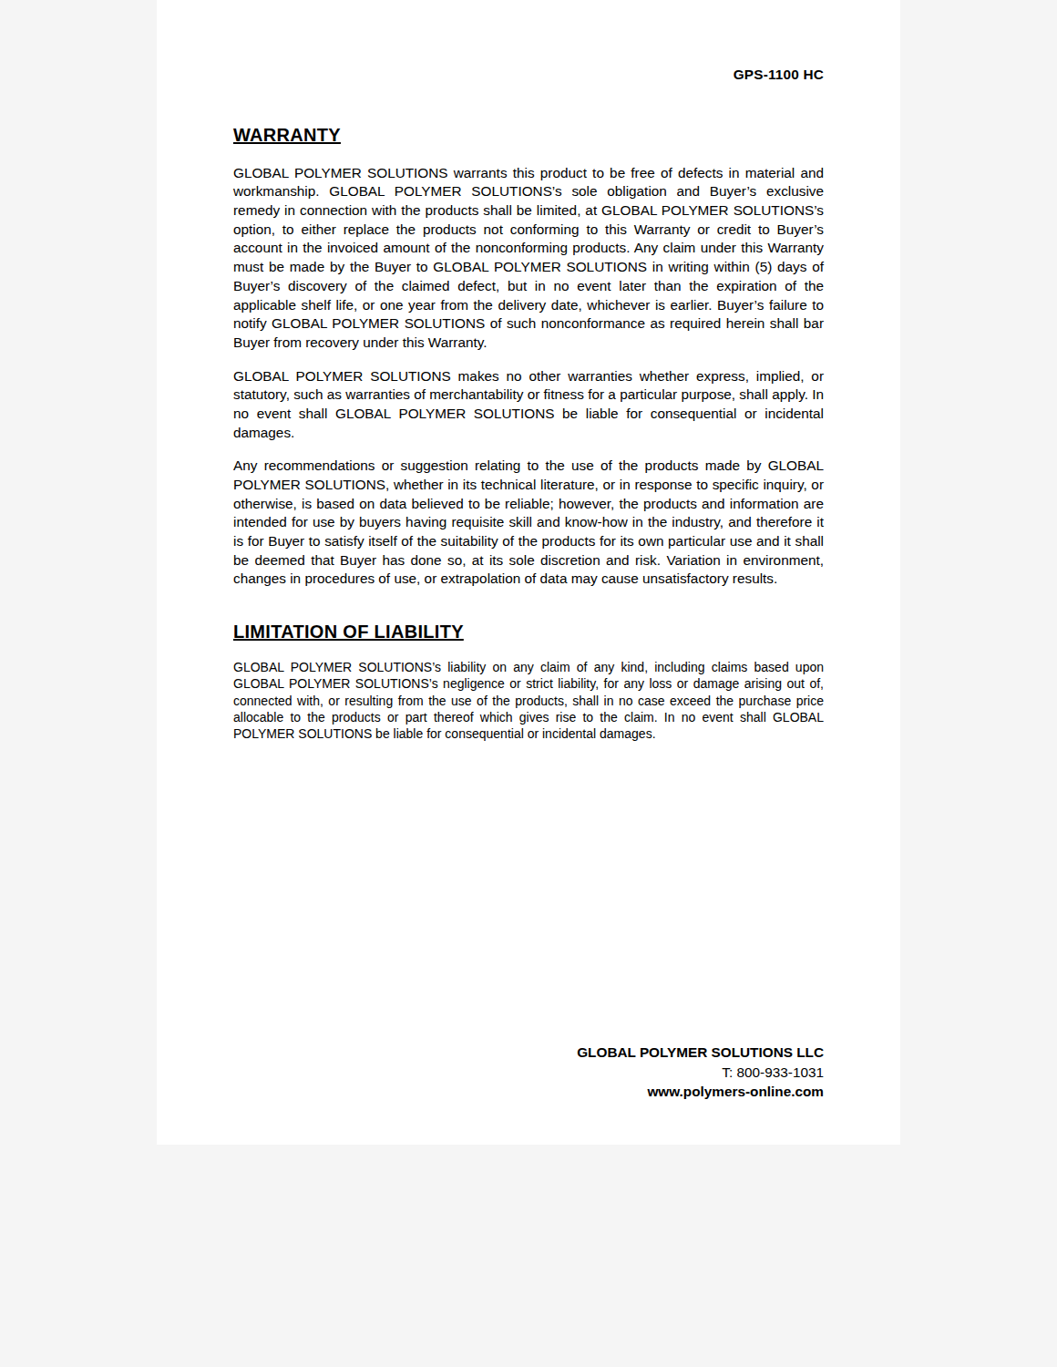GPS-1100 HC
WARRANTY
GLOBAL POLYMER SOLUTIONS warrants this product to be free of defects in material and workmanship. GLOBAL POLYMER SOLUTIONS’s sole obligation and Buyer’s exclusive remedy in connection with the products shall be limited, at GLOBAL POLYMER SOLUTIONS’s option, to either replace the products not conforming to this Warranty or credit to Buyer’s account in the invoiced amount of the nonconforming products. Any claim under this Warranty must be made by the Buyer to GLOBAL POLYMER SOLUTIONS in writing within (5) days of Buyer’s discovery of the claimed defect, but in no event later than the expiration of the applicable shelf life, or one year from the delivery date, whichever is earlier. Buyer’s failure to notify GLOBAL POLYMER SOLUTIONS of such nonconformance as required herein shall bar Buyer from recovery under this Warranty.
GLOBAL POLYMER SOLUTIONS makes no other warranties whether express, implied, or statutory, such as warranties of merchantability or fitness for a particular purpose, shall apply. In no event shall GLOBAL POLYMER SOLUTIONS be liable for consequential or incidental damages.
Any recommendations or suggestion relating to the use of the products made by GLOBAL POLYMER SOLUTIONS, whether in its technical literature, or in response to specific inquiry, or otherwise, is based on data believed to be reliable; however, the products and information are intended for use by buyers having requisite skill and know-how in the industry, and therefore it is for Buyer to satisfy itself of the suitability of the products for its own particular use and it shall be deemed that Buyer has done so, at its sole discretion and risk. Variation in environment, changes in procedures of use, or extrapolation of data may cause unsatisfactory results.
LIMITATION OF LIABILITY
GLOBAL POLYMER SOLUTIONS’s liability on any claim of any kind, including claims based upon GLOBAL POLYMER SOLUTIONS’s negligence or strict liability, for any loss or damage arising out of, connected with, or resulting from the use of the products, shall in no case exceed the purchase price allocable to the products or part thereof which gives rise to the claim. In no event shall GLOBAL POLYMER SOLUTIONS be liable for consequential or incidental damages.
GLOBAL POLYMER SOLUTIONS LLC
T: 800-933-1031
www.polymers-online.com